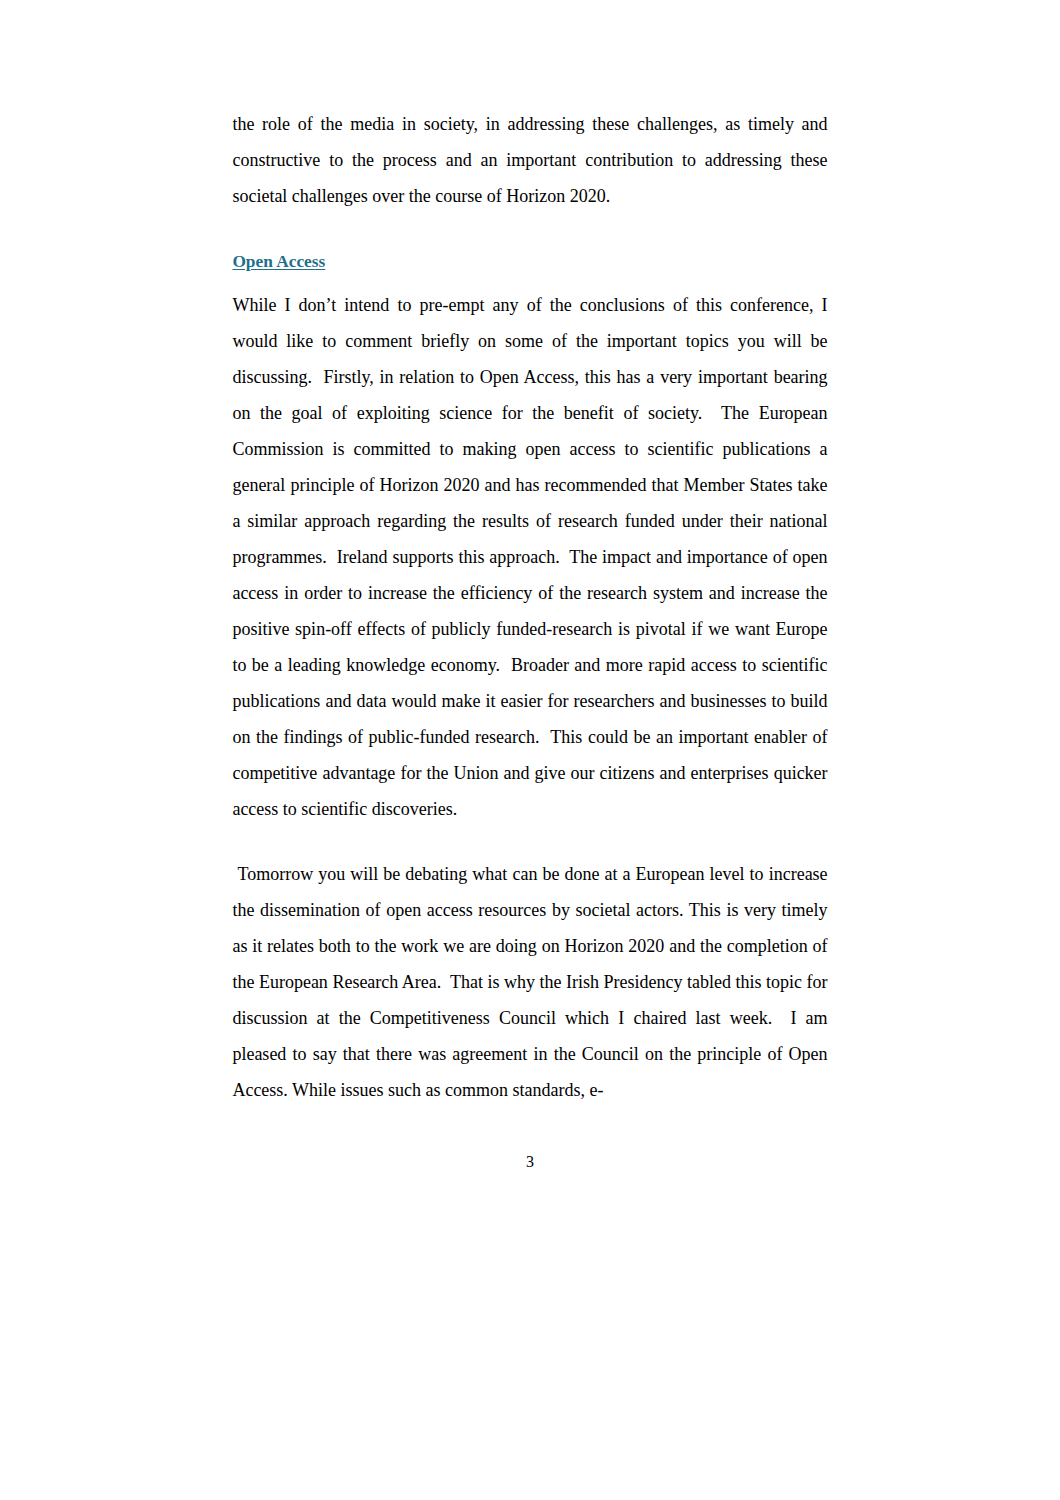the role of the media in society, in addressing these challenges, as timely and constructive to the process and an important contribution to addressing these societal challenges over the course of Horizon 2020.
Open Access
While I don’t intend to pre-empt any of the conclusions of this conference, I would like to comment briefly on some of the important topics you will be discussing. Firstly, in relation to Open Access, this has a very important bearing on the goal of exploiting science for the benefit of society. The European Commission is committed to making open access to scientific publications a general principle of Horizon 2020 and has recommended that Member States take a similar approach regarding the results of research funded under their national programmes. Ireland supports this approach. The impact and importance of open access in order to increase the efficiency of the research system and increase the positive spin-off effects of publicly funded-research is pivotal if we want Europe to be a leading knowledge economy. Broader and more rapid access to scientific publications and data would make it easier for researchers and businesses to build on the findings of public-funded research. This could be an important enabler of competitive advantage for the Union and give our citizens and enterprises quicker access to scientific discoveries.
Tomorrow you will be debating what can be done at a European level to increase the dissemination of open access resources by societal actors. This is very timely as it relates both to the work we are doing on Horizon 2020 and the completion of the European Research Area. That is why the Irish Presidency tabled this topic for discussion at the Competitiveness Council which I chaired last week. I am pleased to say that there was agreement in the Council on the principle of Open Access. While issues such as common standards, e-
3